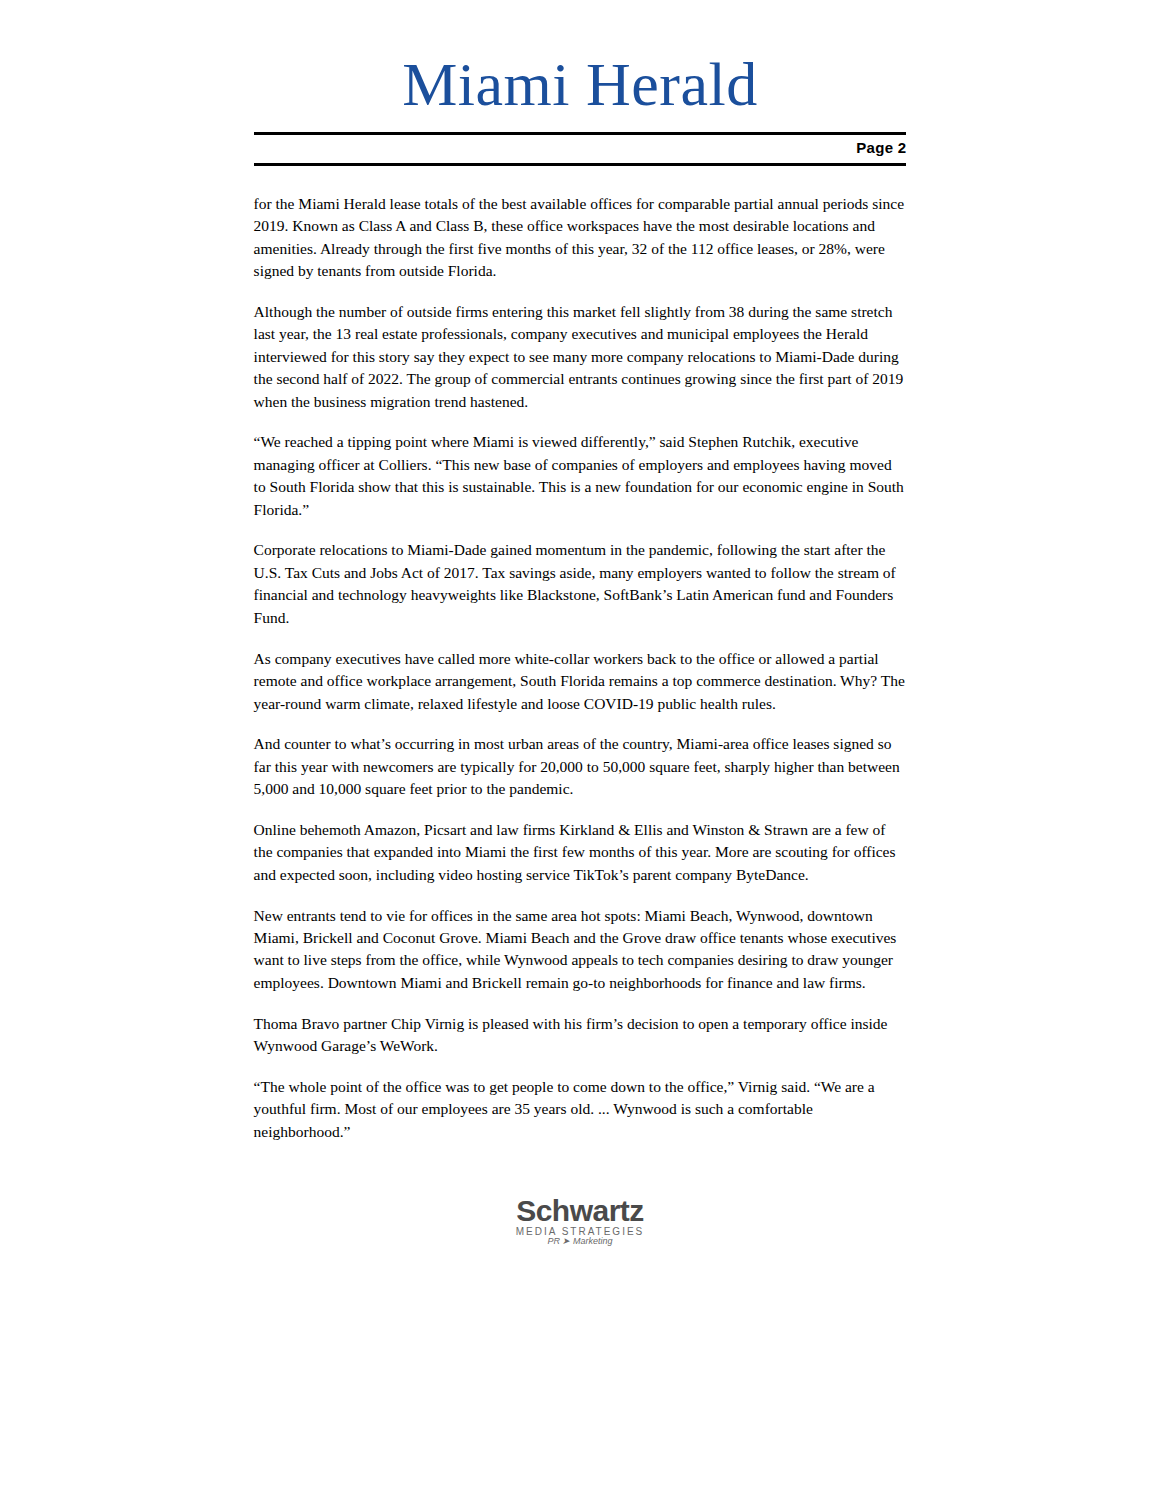Miami Herald
Page 2
for the Miami Herald lease totals of the best available offices for comparable partial annual periods since 2019. Known as Class A and Class B, these office workspaces have the most desirable locations and amenities. Already through the first five months of this year, 32 of the 112 office leases, or 28%, were signed by tenants from outside Florida.
Although the number of outside firms entering this market fell slightly from 38 during the same stretch last year, the 13 real estate professionals, company executives and municipal employees the Herald interviewed for this story say they expect to see many more company relocations to Miami-Dade during the second half of 2022. The group of commercial entrants continues growing since the first part of 2019 when the business migration trend hastened.
“We reached a tipping point where Miami is viewed differently,” said Stephen Rutchik, executive managing officer at Colliers. “This new base of companies of employers and employees having moved to South Florida show that this is sustainable. This is a new foundation for our economic engine in South Florida.”
Corporate relocations to Miami-Dade gained momentum in the pandemic, following the start after the U.S. Tax Cuts and Jobs Act of 2017. Tax savings aside, many employers wanted to follow the stream of financial and technology heavyweights like Blackstone, SoftBank’s Latin American fund and Founders Fund.
As company executives have called more white-collar workers back to the office or allowed a partial remote and office workplace arrangement, South Florida remains a top commerce destination. Why? The year-round warm climate, relaxed lifestyle and loose COVID-19 public health rules.
And counter to what’s occurring in most urban areas of the country, Miami-area office leases signed so far this year with newcomers are typically for 20,000 to 50,000 square feet, sharply higher than between 5,000 and 10,000 square feet prior to the pandemic.
Online behemoth Amazon, Picsart and law firms Kirkland & Ellis and Winston & Strawn are a few of the companies that expanded into Miami the first few months of this year. More are scouting for offices and expected soon, including video hosting service TikTok’s parent company ByteDance.
New entrants tend to vie for offices in the same area hot spots: Miami Beach, Wynwood, downtown Miami, Brickell and Coconut Grove. Miami Beach and the Grove draw office tenants whose executives want to live steps from the office, while Wynwood appeals to tech companies desiring to draw younger employees. Downtown Miami and Brickell remain go-to neighborhoods for finance and law firms.
Thoma Bravo partner Chip Virnig is pleased with his firm’s decision to open a temporary office inside Wynwood Garage’s WeWork.
“The whole point of the office was to get people to come down to the office,” Virnig said. “We are a youthful firm. Most of our employees are 35 years old. ... Wynwood is such a comfortable neighborhood.”
Schwartz
MEDIA STRATEGIES
PR ➤ Marketing